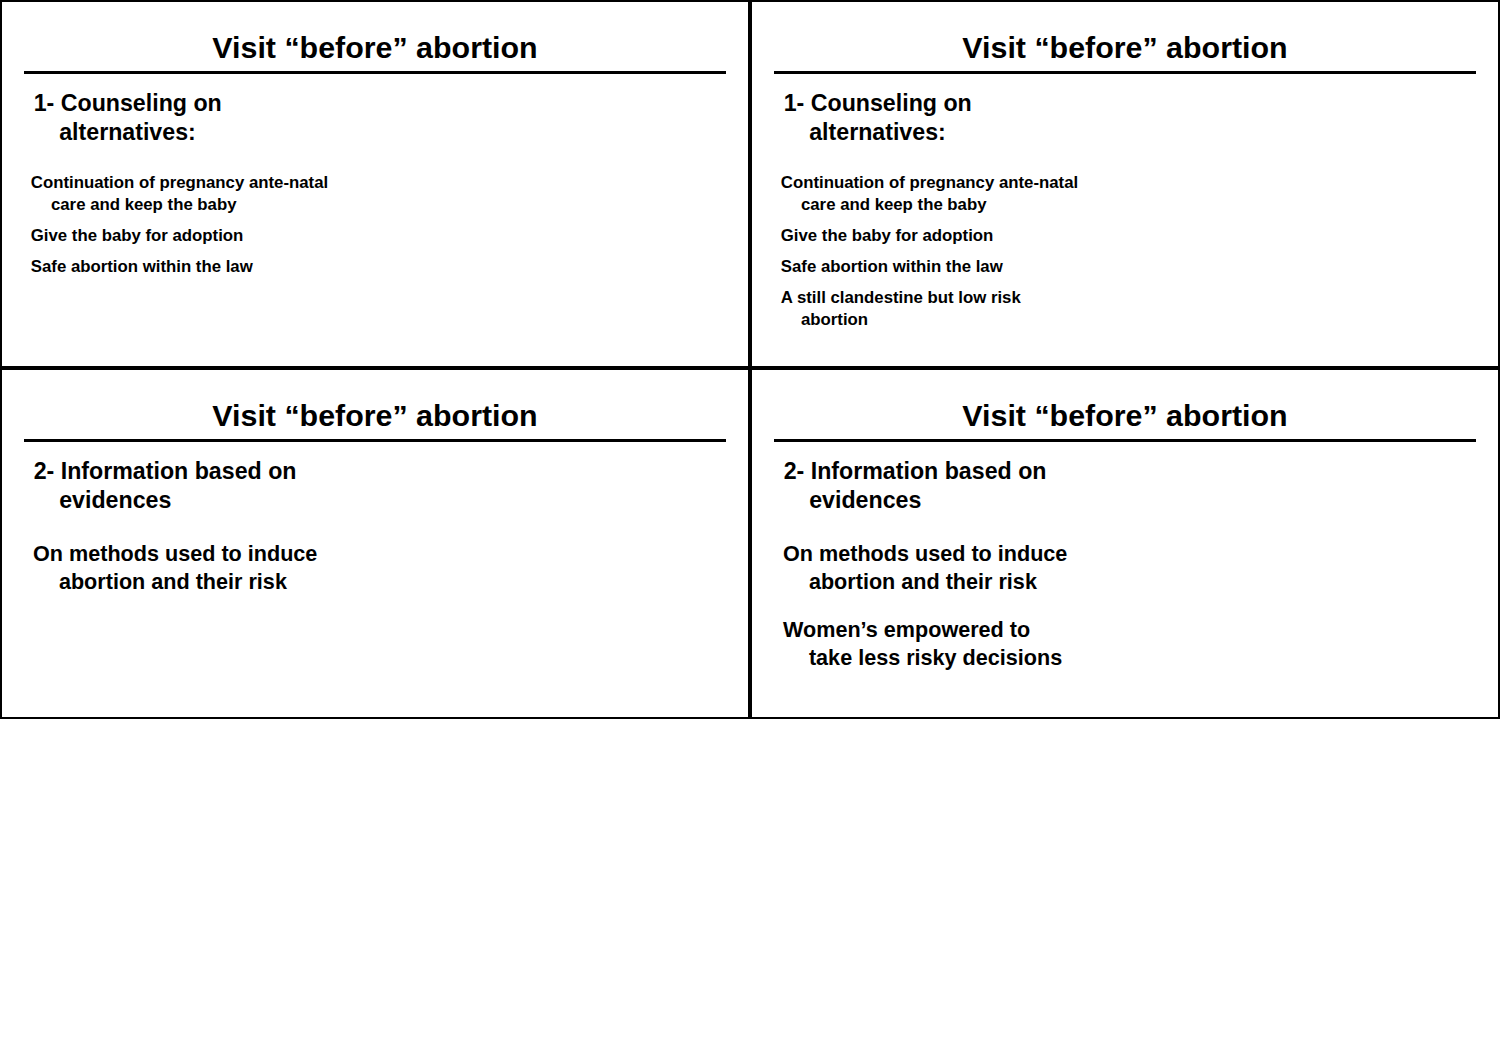Visit “before” abortion
1- Counseling on alternatives:
Continuation of pregnancy ante-natal care and keep the baby
Give the baby for adoption
Safe abortion within the law
Visit “before” abortion
1- Counseling on alternatives:
Continuation of pregnancy ante-natal care and keep the baby
Give the baby for adoption
Safe abortion within the law
A still clandestine but low risk abortion
Visit “before” abortion
2- Information based on evidences
On methods used to induce abortion and their risk
Visit “before” abortion
2- Information based on evidences
On methods used to induce abortion and their risk
Women’s empowered to take less risky decisions